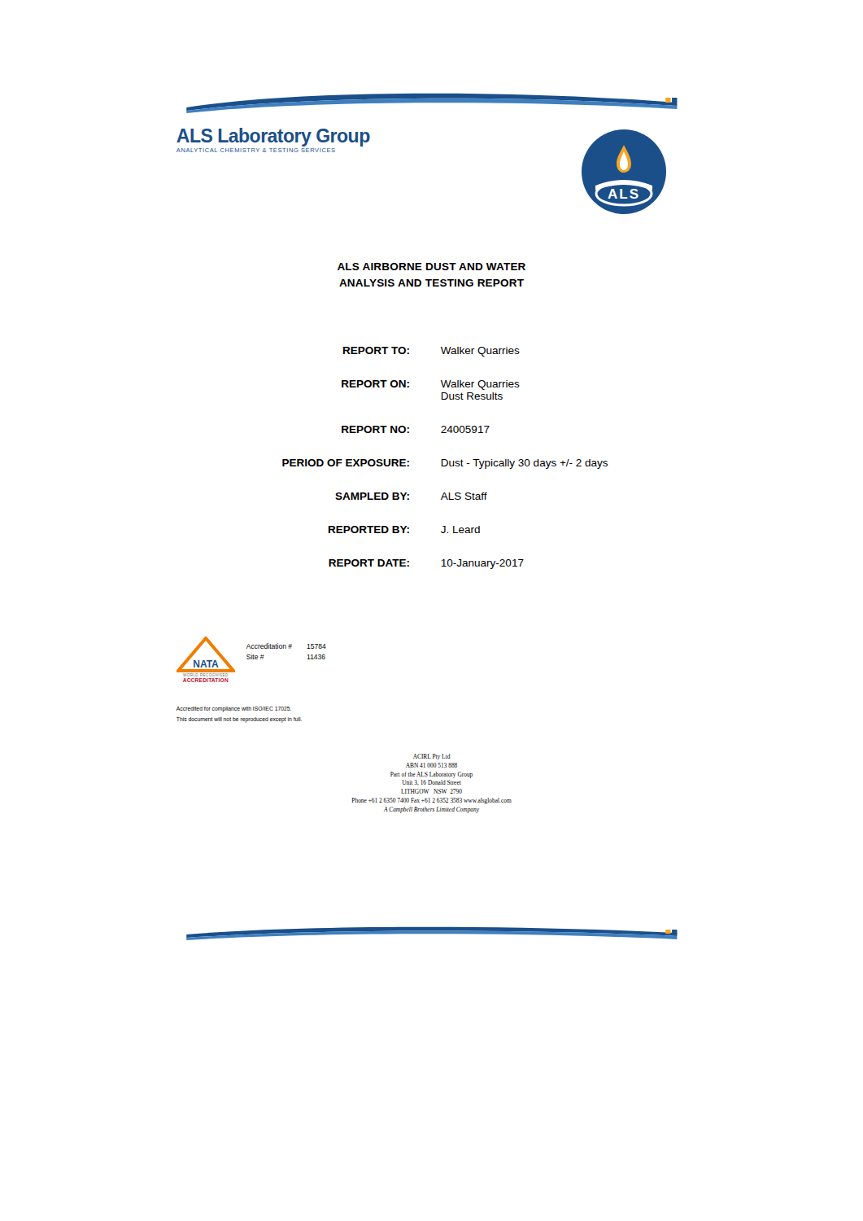ALS Laboratory Group
ANALYTICAL CHEMISTRY & TESTING SERVICES
ALS
ALS AIRBORNE DUST AND WATER
ANALYSIS AND TESTING REPORT
| REPORT TO: | Walker Quarries |
| REPORT ON: | Walker Quarries Dust Results |
| REPORT NO: | 24005917 |
| PERIOD OF EXPOSURE: | Dust - Typically 30 days +/- 2 days |
| SAMPLED BY: | ALS Staff |
| REPORTED BY: | J. Leard |
| REPORT DATE: | 10-January-2017 |
NATA
WORLD RECOGNISED
ACCREDITATION
| Accreditation # | 15784 |
| Site # | 11436 |
Accredited for compliance with ISO/IEC 17025.
This document will not be reproduced except in full.
ACIRL Pty Ltd
ABN 41 000 513 888
Part of the ALS Laboratory Group
Unit 3, 16 Donald Street
LITHGOW NSW 2790
Phone +61 2 6350 7400 Fax +61 2 6352 3583 www.alsglobal.com
A Campbell Brothers Limited Company